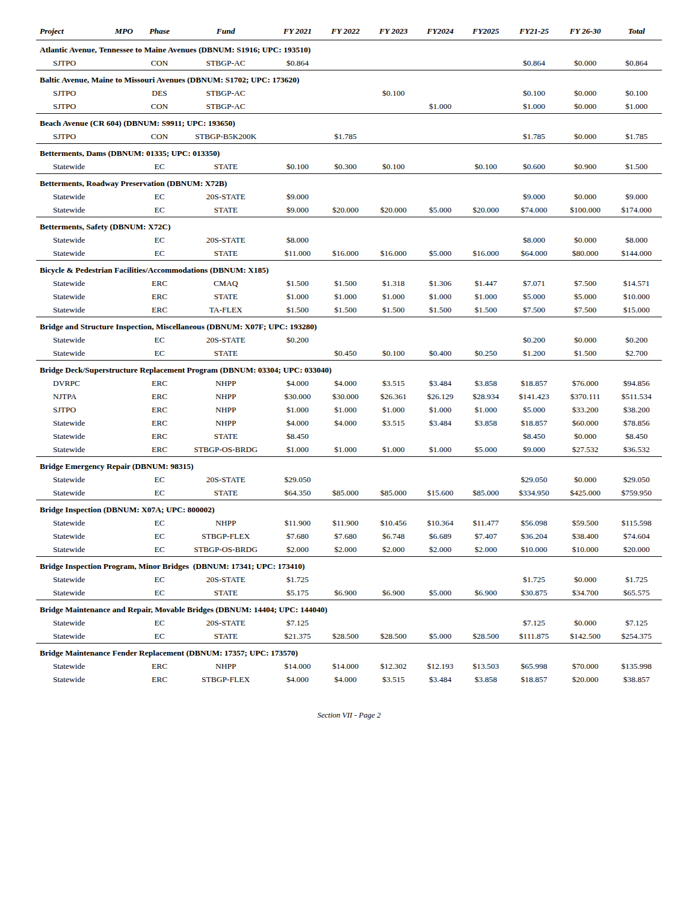| Project | MPO | Phase | Fund | FY 2021 | FY 2022 | FY 2023 | FY2024 | FY2025 | FY21-25 | FY 26-30 | Total |
| --- | --- | --- | --- | --- | --- | --- | --- | --- | --- | --- | --- |
| Atlantic Avenue, Tennessee to Maine Avenues (DBNUM: S1916; UPC: 193510) |
| SJTPO | | CON | STBGP-AC | $0.864 | | | | | $0.864 | $0.000 | $0.864 |
| Baltic Avenue, Maine to Missouri Avenues (DBNUM: S1702; UPC: 173620) |
| SJTPO | | DES | STBGP-AC | | | $0.100 | | | $0.100 | $0.000 | $0.100 |
| SJTPO | | CON | STBGP-AC | | | | $1.000 | | $1.000 | $0.000 | $1.000 |
| Beach Avenue (CR 604) (DBNUM: S9911; UPC: 193650) |
| SJTPO | | CON | STBGP-B5K200K | | $1.785 | | | | $1.785 | $0.000 | $1.785 |
| Betterments, Dams (DBNUM: 01335; UPC: 013350) |
| Statewide | | EC | STATE | $0.100 | $0.300 | $0.100 | | $0.100 | $0.600 | $0.900 | $1.500 |
| Betterments, Roadway Preservation (DBNUM: X72B) |
| Statewide | | EC | 20S-STATE | $9.000 | | | | | $9.000 | $0.000 | $9.000 |
| Statewide | | EC | STATE | $9.000 | $20.000 | $20.000 | $5.000 | $20.000 | $74.000 | $100.000 | $174.000 |
| Betterments, Safety (DBNUM: X72C) |
| Statewide | | EC | 20S-STATE | $8.000 | | | | | $8.000 | $0.000 | $8.000 |
| Statewide | | EC | STATE | $11.000 | $16.000 | $16.000 | $5.000 | $16.000 | $64.000 | $80.000 | $144.000 |
| Bicycle & Pedestrian Facilities/Accommodations (DBNUM: X185) |
| Statewide | | ERC | CMAQ | $1.500 | $1.500 | $1.318 | $1.306 | $1.447 | $7.071 | $7.500 | $14.571 |
| Statewide | | ERC | STATE | $1.000 | $1.000 | $1.000 | $1.000 | $1.000 | $5.000 | $5.000 | $10.000 |
| Statewide | | ERC | TA-FLEX | $1.500 | $1.500 | $1.500 | $1.500 | $1.500 | $7.500 | $7.500 | $15.000 |
| Bridge and Structure Inspection, Miscellaneous (DBNUM: X07F; UPC: 193280) |
| Statewide | | EC | 20S-STATE | $0.200 | | | | | $0.200 | $0.000 | $0.200 |
| Statewide | | EC | STATE | | $0.450 | $0.100 | $0.400 | $0.250 | $1.200 | $1.500 | $2.700 |
| Bridge Deck/Superstructure Replacement Program (DBNUM: 03304; UPC: 033040) |
| DVRPC | | ERC | NHPP | $4.000 | $4.000 | $3.515 | $3.484 | $3.858 | $18.857 | $76.000 | $94.856 |
| NJTPA | | ERC | NHPP | $30.000 | $30.000 | $26.361 | $26.129 | $28.934 | $141.423 | $370.111 | $511.534 |
| SJTPO | | ERC | NHPP | $1.000 | $1.000 | $1.000 | $1.000 | $1.000 | $5.000 | $33.200 | $38.200 |
| Statewide | | ERC | NHPP | $4.000 | $4.000 | $3.515 | $3.484 | $3.858 | $18.857 | $60.000 | $78.856 |
| Statewide | | ERC | STATE | $8.450 | | | | | $8.450 | $0.000 | $8.450 |
| Statewide | | ERC | STBGP-OS-BRDG | $1.000 | $1.000 | $1.000 | $1.000 | $5.000 | $9.000 | $27.532 | $36.532 |
| Bridge Emergency Repair (DBNUM: 98315) |
| Statewide | | EC | 20S-STATE | $29.050 | | | | | $29.050 | $0.000 | $29.050 |
| Statewide | | EC | STATE | $64.350 | $85.000 | $85.000 | $15.600 | $85.000 | $334.950 | $425.000 | $759.950 |
| Bridge Inspection (DBNUM: X07A; UPC: 800002) |
| Statewide | | EC | NHPP | $11.900 | $11.900 | $10.456 | $10.364 | $11.477 | $56.098 | $59.500 | $115.598 |
| Statewide | | EC | STBGP-FLEX | $7.680 | $7.680 | $6.748 | $6.689 | $7.407 | $36.204 | $38.400 | $74.604 |
| Statewide | | EC | STBGP-OS-BRDG | $2.000 | $2.000 | $2.000 | $2.000 | $2.000 | $10.000 | $10.000 | $20.000 |
| Bridge Inspection Program, Minor Bridges (DBNUM: 17341; UPC: 173410) |
| Statewide | | EC | 20S-STATE | $1.725 | | | | | $1.725 | $0.000 | $1.725 |
| Statewide | | EC | STATE | $5.175 | $6.900 | $6.900 | $5.000 | $6.900 | $30.875 | $34.700 | $65.575 |
| Bridge Maintenance and Repair, Movable Bridges (DBNUM: 14404; UPC: 144040) |
| Statewide | | EC | 20S-STATE | $7.125 | | | | | $7.125 | $0.000 | $7.125 |
| Statewide | | EC | STATE | $21.375 | $28.500 | $28.500 | $5.000 | $28.500 | $111.875 | $142.500 | $254.375 |
| Bridge Maintenance Fender Replacement (DBNUM: 17357; UPC: 173570) |
| Statewide | | ERC | NHPP | $14.000 | $14.000 | $12.302 | $12.193 | $13.503 | $65.998 | $70.000 | $135.998 |
| Statewide | | ERC | STBGP-FLEX | $4.000 | $4.000 | $3.515 | $3.484 | $3.858 | $18.857 | $20.000 | $38.857 |
Section VII - Page 2